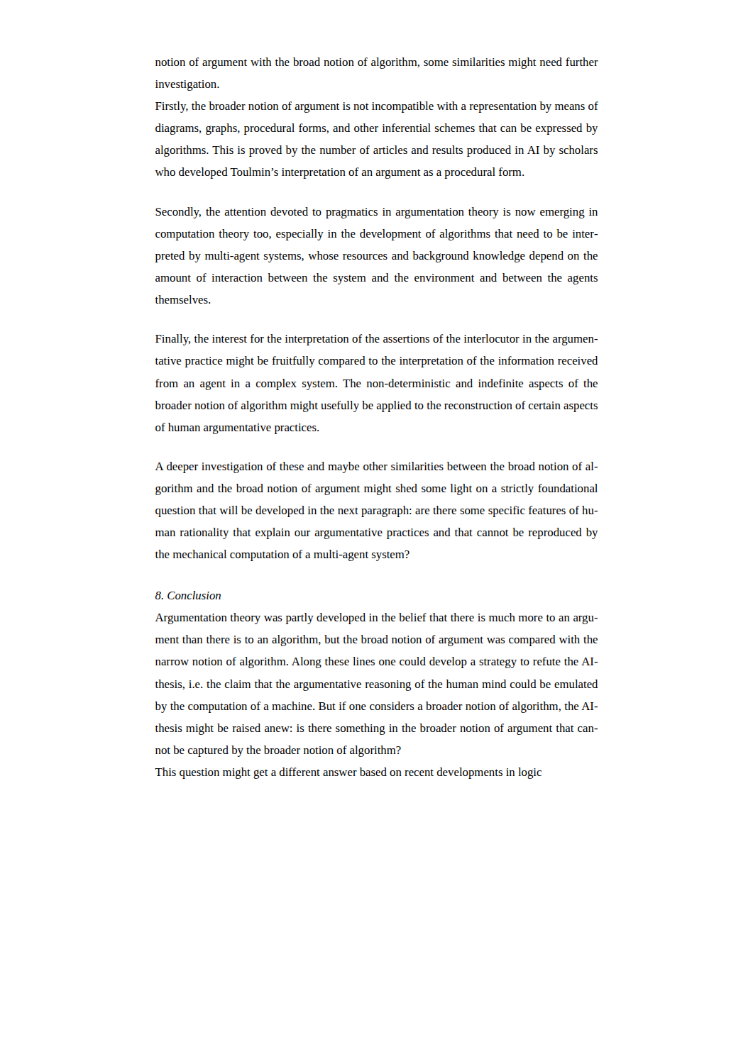notion of argument with the broad notion of algorithm, some similarities might need further investigation.
Firstly, the broader notion of argument is not incompatible with a representation by means of diagrams, graphs, procedural forms, and other inferential schemes that can be expressed by algorithms. This is proved by the number of articles and results produced in AI by scholars who developed Toulmin’s interpretation of an argument as a procedural form.
Secondly, the attention devoted to pragmatics in argumentation theory is now emerging in computation theory too, especially in the development of algorithms that need to be interpreted by multi-agent systems, whose resources and background knowledge depend on the amount of interaction between the system and the environment and between the agents themselves.
Finally, the interest for the interpretation of the assertions of the interlocutor in the argumentative practice might be fruitfully compared to the interpretation of the information received from an agent in a complex system. The non-deterministic and indefinite aspects of the broader notion of algorithm might usefully be applied to the reconstruction of certain aspects of human argumentative practices.
A deeper investigation of these and maybe other similarities between the broad notion of algorithm and the broad notion of argument might shed some light on a strictly foundational question that will be developed in the next paragraph: are there some specific features of human rationality that explain our argumentative practices and that cannot be reproduced by the mechanical computation of a multi-agent system?
8. Conclusion
Argumentation theory was partly developed in the belief that there is much more to an argument than there is to an algorithm, but the broad notion of argument was compared with the narrow notion of algorithm. Along these lines one could develop a strategy to refute the AI-thesis, i.e. the claim that the argumentative reasoning of the human mind could be emulated by the computation of a machine. But if one considers a broader notion of algorithm, the AI-thesis might be raised anew: is there something in the broader notion of argument that cannot be captured by the broader notion of algorithm?
This question might get a different answer based on recent developments in logic